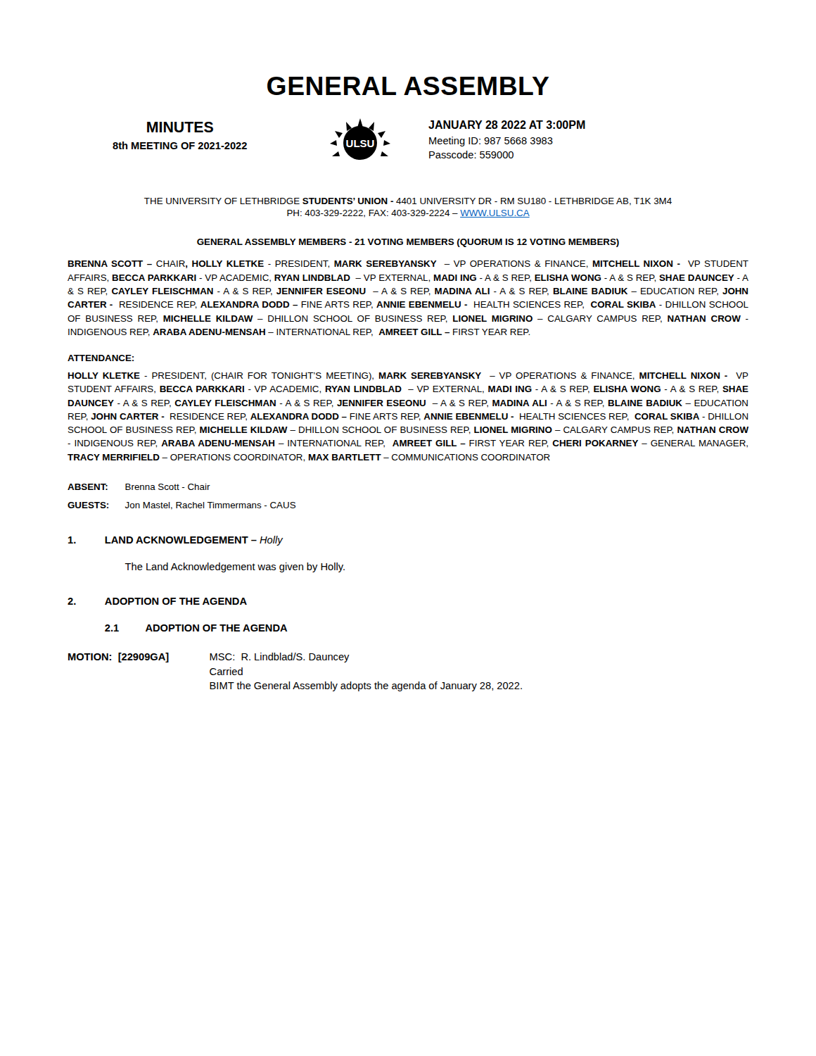GENERAL ASSEMBLY
| MINUTES 8th MEETING OF 2021-2022 | ULSU | JANUARY 28 2022 AT 3:00PM Meeting ID: 987 5668 3983 Passcode: 559000 |
THE UNIVERSITY OF LETHBRIDGE STUDENTS’ UNION - 4401 UNIVERSITY DR - RM SU180 - LETHBRIDGE AB, T1K 3M4
PH: 403-329-2222, FAX: 403-329-2224 – WWW.ULSU.CA
GENERAL ASSEMBLY MEMBERS - 21 VOTING MEMBERS (QUORUM IS 12 VOTING MEMBERS)
BRENNA SCOTT – CHAIR, HOLLY KLETKE - PRESIDENT, MARK SEREBYANSKY – VP OPERATIONS & FINANCE, MITCHELL NIXON - VP STUDENT AFFAIRS, BECCA PARKKARI - VP ACADEMIC, RYAN LINDBLAD – VP EXTERNAL, MADI ING - A & S REP, ELISHA WONG - A & S REP, SHAE DAUNCEY - A & S REP, CAYLEY FLEISCHMAN - A & S REP, JENNIFER ESEONU – A & S REP, MADINA ALI - A & S REP, BLAINE BADIUK – EDUCATION REP, JOHN CARTER - RESIDENCE REP, ALEXANDRA DODD – FINE ARTS REP, ANNIE EBENMELU - HEALTH SCIENCES REP, CORAL SKIBA - DHILLON SCHOOL OF BUSINESS REP, MICHELLE KILDAW – DHILLON SCHOOL OF BUSINESS REP, LIONEL MIGRINO – CALGARY CAMPUS REP, NATHAN CROW - INDIGENOUS REP, ARABA ADENU-MENSAH – INTERNATIONAL REP, AMREET GILL – FIRST YEAR REP.
ATTENDANCE:
HOLLY KLETKE - PRESIDENT, (CHAIR FOR TONIGHT’S MEETING), MARK SEREBYANSKY – VP OPERATIONS & FINANCE, MITCHELL NIXON - VP STUDENT AFFAIRS, BECCA PARKKARI - VP ACADEMIC, RYAN LINDBLAD – VP EXTERNAL, MADI ING - A & S REP, ELISHA WONG - A & S REP, SHAE DAUNCEY - A & S REP, CAYLEY FLEISCHMAN - A & S REP, JENNIFER ESEONU – A & S REP, MADINA ALI - A & S REP, BLAINE BADIUK – EDUCATION REP, JOHN CARTER - RESIDENCE REP, ALEXANDRA DODD – FINE ARTS REP, ANNIE EBENMELU - HEALTH SCIENCES REP, CORAL SKIBA - DHILLON SCHOOL OF BUSINESS REP, MICHELLE KILDAW – DHILLON SCHOOL OF BUSINESS REP, LIONEL MIGRINO – CALGARY CAMPUS REP, NATHAN CROW - INDIGENOUS REP, ARABA ADENU-MENSAH – INTERNATIONAL REP, AMREET GILL – FIRST YEAR REP, CHERI POKARNEY – GENERAL MANAGER, TRACY MERRIFIELD – OPERATIONS COORDINATOR, MAX BARTLETT – COMMUNICATIONS COORDINATOR
ABSENT: Brenna Scott - Chair
GUESTS: Jon Mastel, Rachel Timmermans - CAUS
1. LAND ACKNOWLEDGEMENT – Holly
The Land Acknowledgement was given by Holly.
2. ADOPTION OF THE AGENDA
2.1 ADOPTION OF THE AGENDA
MOTION: [22909GA]
MSC: R. Lindblad/S. Dauncey
Carried
BIMT the General Assembly adopts the agenda of January 28, 2022.